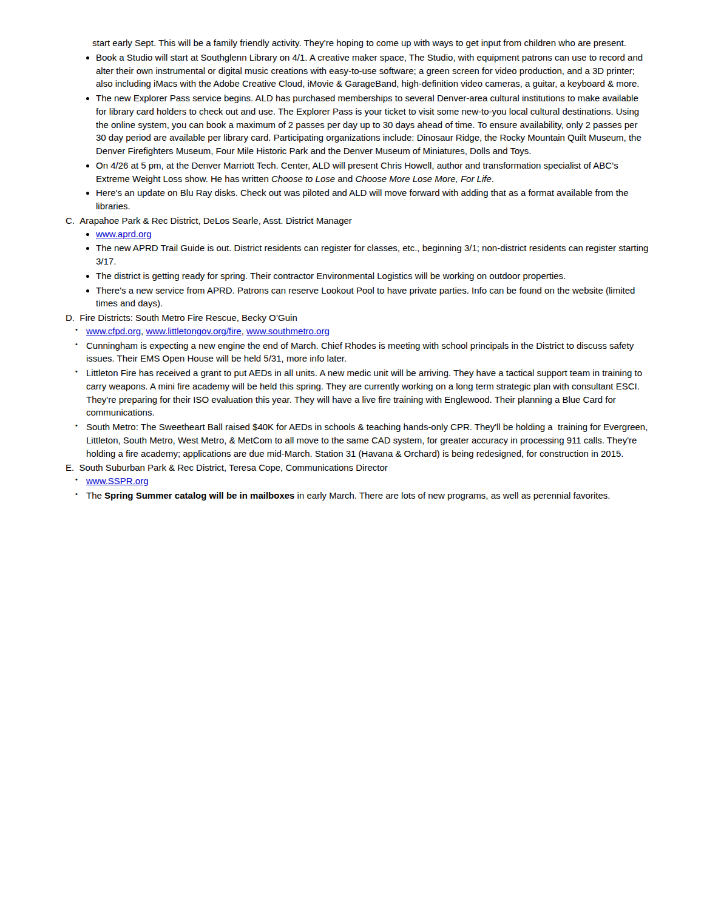start early Sept. This will be a family friendly activity. They're hoping to come up with ways to get input from children who are present.
Book a Studio will start at Southglenn Library on 4/1. A creative maker space, The Studio, with equipment patrons can use to record and alter their own instrumental or digital music creations with easy-to-use software; a green screen for video production, and a 3D printer; also including iMacs with the Adobe Creative Cloud, iMovie & GarageBand, high-definition video cameras, a guitar, a keyboard & more.
The new Explorer Pass service begins. ALD has purchased memberships to several Denver-area cultural institutions to make available for library card holders to check out and use. The Explorer Pass is your ticket to visit some new-to-you local cultural destinations. Using the online system, you can book a maximum of 2 passes per day up to 30 days ahead of time. To ensure availability, only 2 passes per 30 day period are available per library card. Participating organizations include: Dinosaur Ridge, the Rocky Mountain Quilt Museum, the Denver Firefighters Museum, Four Mile Historic Park and the Denver Museum of Miniatures, Dolls and Toys.
On 4/26 at 5 pm, at the Denver Marriott Tech. Center, ALD will present Chris Howell, author and transformation specialist of ABC’s Extreme Weight Loss show. He has written Choose to Lose and Choose More Lose More, For Life.
Here's an update on Blu Ray disks. Check out was piloted and ALD will move forward with adding that as a format available from the libraries.
C. Arapahoe Park & Rec District, DeLos Searle, Asst. District Manager
www.aprd.org
The new APRD Trail Guide is out. District residents can register for classes, etc., beginning 3/1; non-district residents can register starting 3/17.
The district is getting ready for spring. Their contractor Environmental Logistics will be working on outdoor properties.
There's a new service from APRD. Patrons can reserve Lookout Pool to have private parties. Info can be found on the website (limited times and days).
D. Fire Districts: South Metro Fire Rescue, Becky O’Guin
www.cfpd.org, www.littletongov.org/fire, www.southmetro.org
Cunningham is expecting a new engine the end of March. Chief Rhodes is meeting with school principals in the District to discuss safety issues. Their EMS Open House will be held 5/31, more info later.
Littleton Fire has received a grant to put AEDs in all units. A new medic unit will be arriving. They have a tactical support team in training to carry weapons. A mini fire academy will be held this spring. They are currently working on a long term strategic plan with consultant ESCI. They're preparing for their ISO evaluation this year. They will have a live fire training with Englewood. Their planning a Blue Card for communications.
South Metro: The Sweetheart Ball raised $40K for AEDs in schools & teaching hands-only CPR. They'll be holding a training for Evergreen, Littleton, South Metro, West Metro, & MetCom to all move to the same CAD system, for greater accuracy in processing 911 calls. They're holding a fire academy; applications are due mid-March. Station 31 (Havana & Orchard) is being redesigned, for construction in 2015.
E. South Suburban Park & Rec District, Teresa Cope, Communications Director
www.SSPR.org
The Spring Summer catalog will be in mailboxes in early March. There are lots of new programs, as well as perennial favorites.